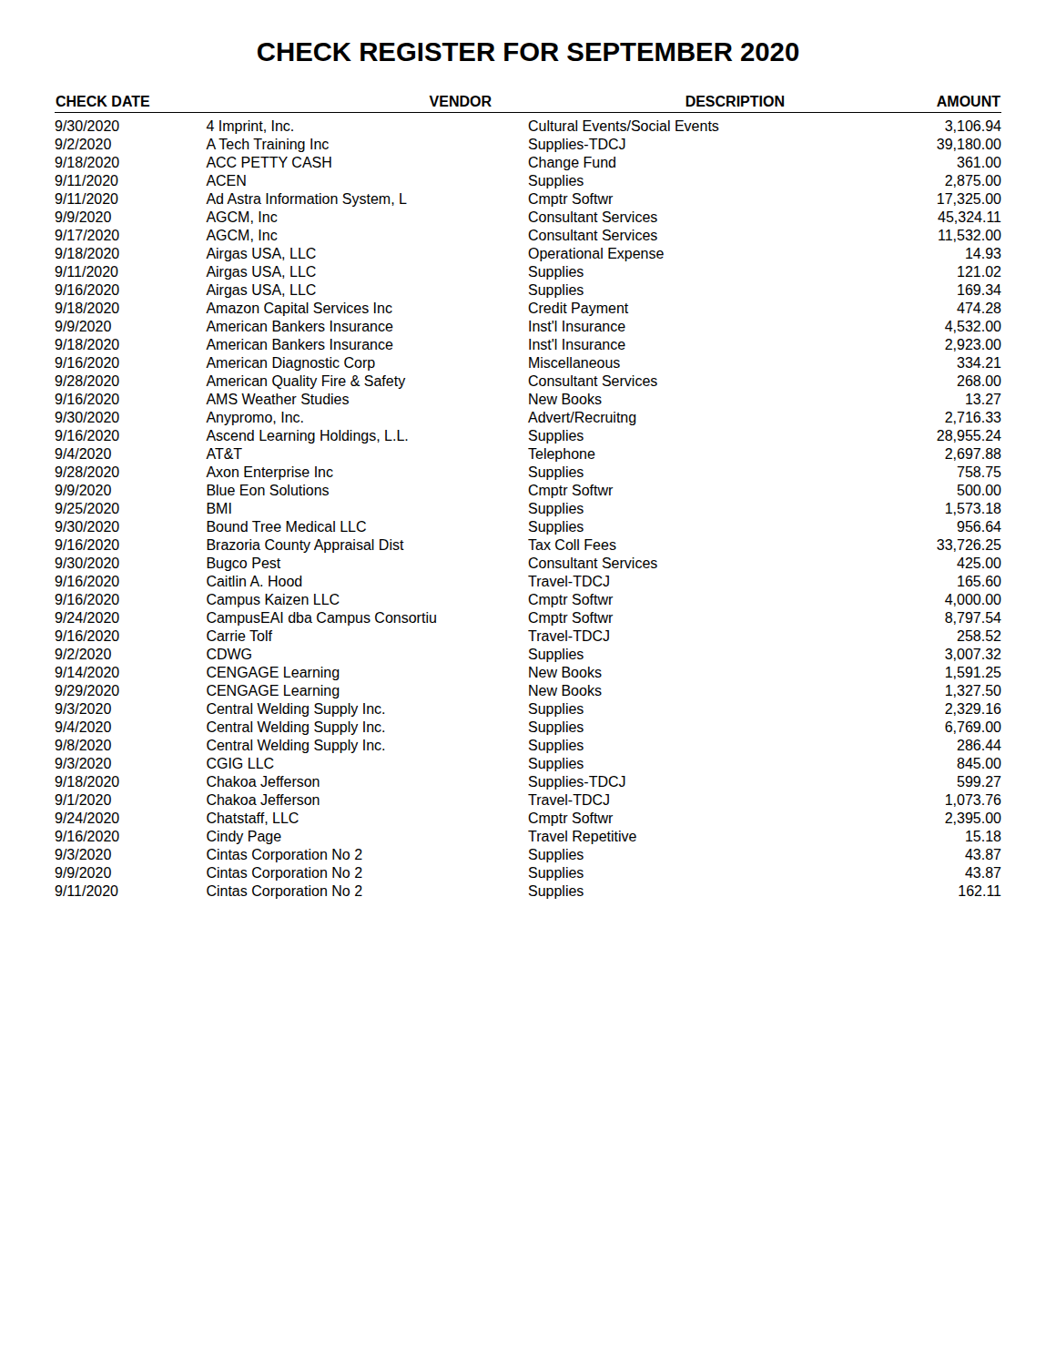CHECK REGISTER FOR SEPTEMBER 2020
| CHECK DATE | VENDOR | DESCRIPTION | AMOUNT |
| --- | --- | --- | --- |
| 9/30/2020 | 4 Imprint, Inc. | Cultural Events/Social Events | 3,106.94 |
| 9/2/2020 | A Tech Training Inc | Supplies-TDCJ | 39,180.00 |
| 9/18/2020 | ACC PETTY CASH | Change Fund | 361.00 |
| 9/11/2020 | ACEN | Supplies | 2,875.00 |
| 9/11/2020 | Ad Astra Information System, L | Cmptr Softwr | 17,325.00 |
| 9/9/2020 | AGCM, Inc | Consultant Services | 45,324.11 |
| 9/17/2020 | AGCM, Inc | Consultant Services | 11,532.00 |
| 9/18/2020 | Airgas USA, LLC | Operational Expense | 14.93 |
| 9/11/2020 | Airgas USA, LLC | Supplies | 121.02 |
| 9/16/2020 | Airgas USA, LLC | Supplies | 169.34 |
| 9/18/2020 | Amazon Capital Services Inc | Credit Payment | 474.28 |
| 9/9/2020 | American Bankers Insurance | Inst'l Insurance | 4,532.00 |
| 9/18/2020 | American Bankers Insurance | Inst'l Insurance | 2,923.00 |
| 9/16/2020 | American Diagnostic Corp | Miscellaneous | 334.21 |
| 9/28/2020 | American Quality Fire & Safety | Consultant Services | 268.00 |
| 9/16/2020 | AMS Weather Studies | New Books | 13.27 |
| 9/30/2020 | Anypromo, Inc. | Advert/Recruitng | 2,716.33 |
| 9/16/2020 | Ascend Learning Holdings, L.L. | Supplies | 28,955.24 |
| 9/4/2020 | AT&T | Telephone | 2,697.88 |
| 9/28/2020 | Axon Enterprise Inc | Supplies | 758.75 |
| 9/9/2020 | Blue Eon Solutions | Cmptr Softwr | 500.00 |
| 9/25/2020 | BMI | Supplies | 1,573.18 |
| 9/30/2020 | Bound Tree Medical LLC | Supplies | 956.64 |
| 9/16/2020 | Brazoria County Appraisal Dist | Tax Coll Fees | 33,726.25 |
| 9/30/2020 | Bugco Pest | Consultant Services | 425.00 |
| 9/16/2020 | Caitlin A. Hood | Travel-TDCJ | 165.60 |
| 9/16/2020 | Campus Kaizen LLC | Cmptr Softwr | 4,000.00 |
| 9/24/2020 | CampusEAI dba Campus Consortiu | Cmptr Softwr | 8,797.54 |
| 9/16/2020 | Carrie Tolf | Travel-TDCJ | 258.52 |
| 9/2/2020 | CDWG | Supplies | 3,007.32 |
| 9/14/2020 | CENGAGE Learning | New Books | 1,591.25 |
| 9/29/2020 | CENGAGE Learning | New Books | 1,327.50 |
| 9/3/2020 | Central Welding Supply Inc. | Supplies | 2,329.16 |
| 9/4/2020 | Central Welding Supply Inc. | Supplies | 6,769.00 |
| 9/8/2020 | Central Welding Supply Inc. | Supplies | 286.44 |
| 9/3/2020 | CGIG LLC | Supplies | 845.00 |
| 9/18/2020 | Chakoa Jefferson | Supplies-TDCJ | 599.27 |
| 9/1/2020 | Chakoa Jefferson | Travel-TDCJ | 1,073.76 |
| 9/24/2020 | Chatstaff, LLC | Cmptr Softwr | 2,395.00 |
| 9/16/2020 | Cindy Page | Travel Repetitive | 15.18 |
| 9/3/2020 | Cintas Corporation No 2 | Supplies | 43.87 |
| 9/9/2020 | Cintas Corporation No 2 | Supplies | 43.87 |
| 9/11/2020 | Cintas Corporation No 2 | Supplies | 162.11 |